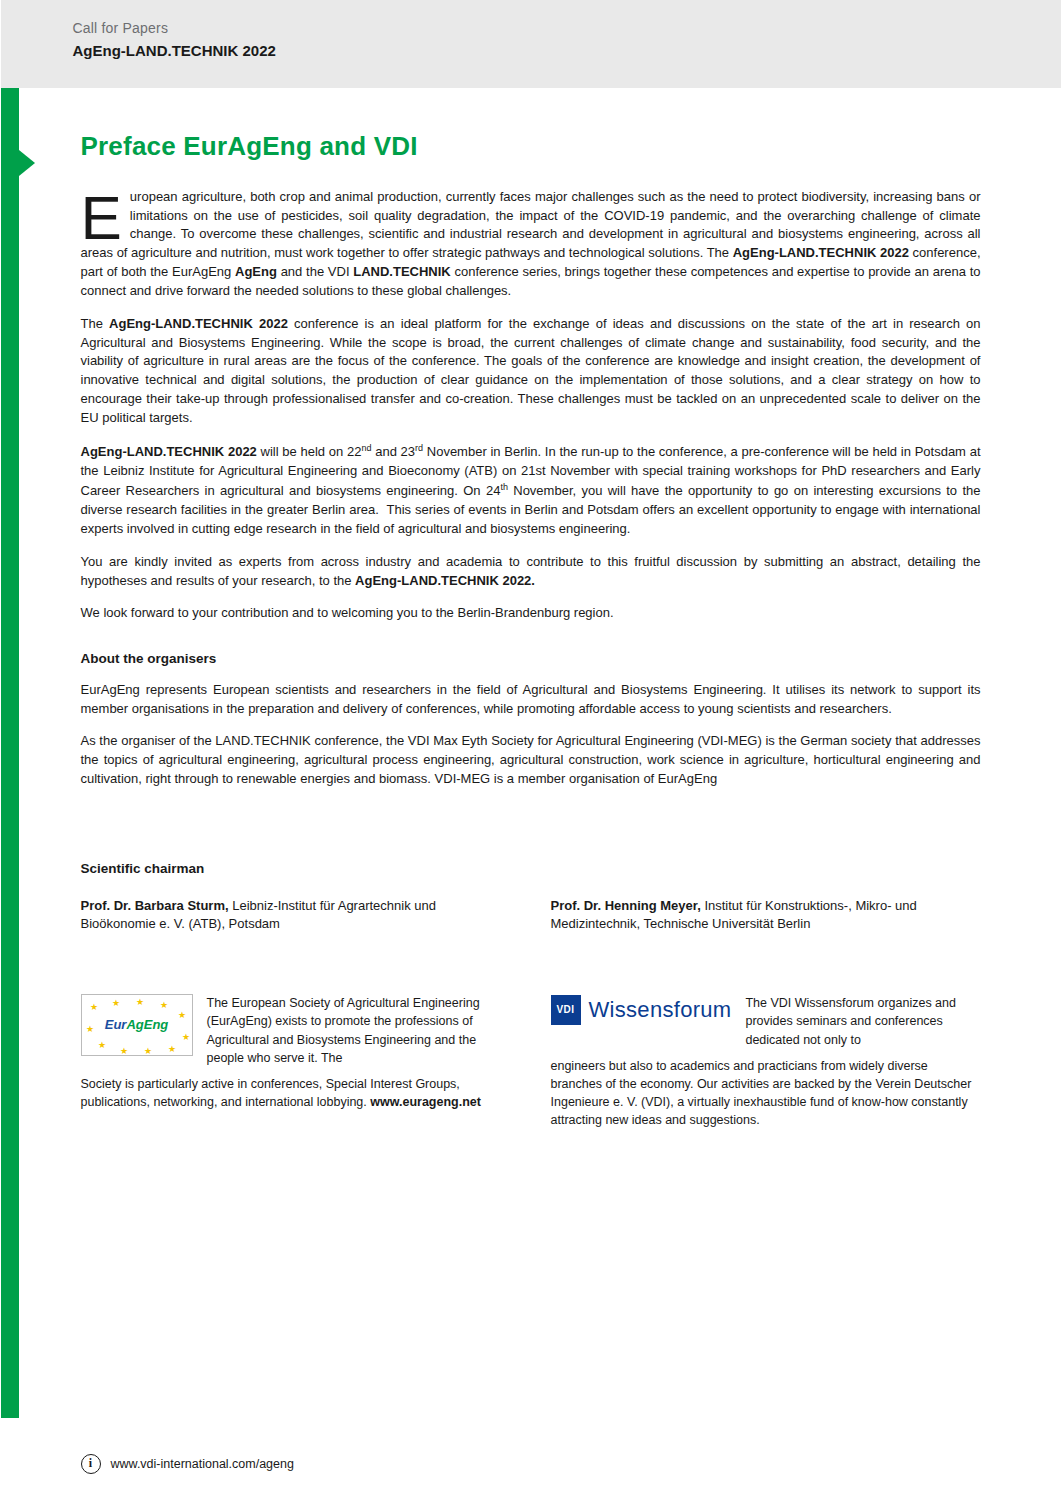Call for Papers
AgEng-LAND.TECHNIK 2022
Preface EurAgEng and VDI
European agriculture, both crop and animal production, currently faces major challenges such as the need to protect biodiversity, increasing bans or limitations on the use of pesticides, soil quality degradation, the impact of the COVID-19 pandemic, and the overarching challenge of climate change. To overcome these challenges, scientific and industrial research and development in agricultural and biosystems engineering, across all areas of agriculture and nutrition, must work together to offer strategic pathways and technological solutions. The AgEng-LAND.TECHNIK 2022 conference, part of both the EurAgEng AgEng and the VDI LAND.TECHNIK conference series, brings together these competences and expertise to provide an arena to connect and drive forward the needed solutions to these global challenges.
The AgEng-LAND.TECHNIK 2022 conference is an ideal platform for the exchange of ideas and discussions on the state of the art in research on Agricultural and Biosystems Engineering. While the scope is broad, the current challenges of climate change and sustainability, food security, and the viability of agriculture in rural areas are the focus of the conference. The goals of the conference are knowledge and insight creation, the development of innovative technical and digital solutions, the production of clear guidance on the implementation of those solutions, and a clear strategy on how to encourage their take-up through professionalised transfer and co-creation. These challenges must be tackled on an unprecedented scale to deliver on the EU political targets.
AgEng-LAND.TECHNIK 2022 will be held on 22nd and 23rd November in Berlin. In the run-up to the conference, a pre-conference will be held in Potsdam at the Leibniz Institute for Agricultural Engineering and Bioeconomy (ATB) on 21st November with special training workshops for PhD researchers and Early Career Researchers in agricultural and biosystems engineering. On 24th November, you will have the opportunity to go on interesting excursions to the diverse research facilities in the greater Berlin area. This series of events in Berlin and Potsdam offers an excellent opportunity to engage with international experts involved in cutting edge research in the field of agricultural and biosystems engineering.
You are kindly invited as experts from across industry and academia to contribute to this fruitful discussion by submitting an abstract, detailing the hypotheses and results of your research, to the AgEng-LAND.TECHNIK 2022.
We look forward to your contribution and to welcoming you to the Berlin-Brandenburg region.
About the organisers
EurAgEng represents European scientists and researchers in the field of Agricultural and Biosystems Engineering. It utilises its network to support its member organisations in the preparation and delivery of conferences, while promoting affordable access to young scientists and researchers.
As the organiser of the LAND.TECHNIK conference, the VDI Max Eyth Society for Agricultural Engineering (VDI-MEG) is the German society that addresses the topics of agricultural engineering, agricultural process engineering, agricultural construction, work science in agriculture, horticultural engineering and cultivation, right through to renewable energies and biomass. VDI-MEG is a member organisation of EurAgEng
Scientific chairman
Prof. Dr. Barbara Sturm, Leibniz-Institut für Agrartechnik und Bioökonomie e. V. (ATB), Potsdam
Prof. Dr. Henning Meyer, Institut für Konstruktions-, Mikro- und Medizintechnik, Technische Universität Berlin
★ ★ ★ ★ ★ ★ ★ ★ ★ ★ ★
EurAgEng
The European Society of Agricultural Engineering (EurAgEng) exists to promote the professions of Agricultural and Biosystems Engineering and the people who serve it. The
Society is particularly active in conferences, Special Interest Groups, publications, networking, and international lobbying. www.eurageng.net
VDI
Wissensforum
The VDI Wissensforum organizes and provides seminars and conferences dedicated not only to
engineers but also to academics and practicians from widely diverse branches of the economy. Our activities are backed by the Verein Deutscher Ingenieure e. V. (VDI), a virtually inexhaustible fund of know-how constantly attracting new ideas and suggestions.
i
www.vdi-international.com/ageng